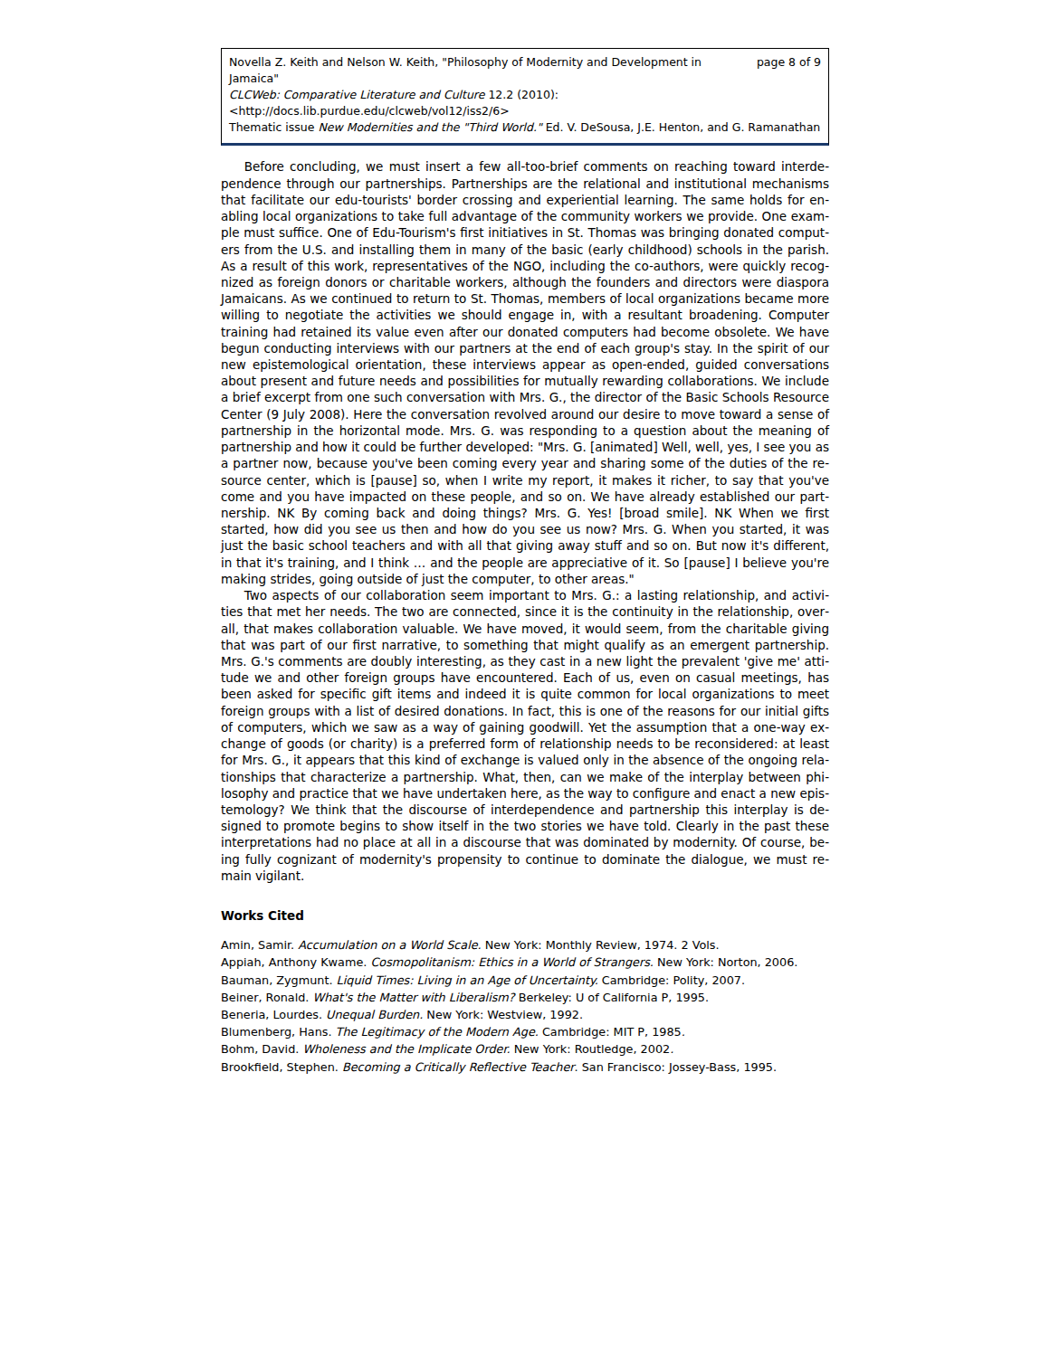Novella Z. Keith and Nelson W. Keith, "Philosophy of Modernity and Development in Jamaica"
page 8 of 9
CLCWeb: Comparative Literature and Culture 12.2 (2010): <http://docs.lib.purdue.edu/clcweb/vol12/iss2/6>
Thematic issue New Modernities and the "Third World." Ed. V. DeSousa, J.E. Henton, and G. Ramanathan
Before concluding, we must insert a few all-too-brief comments on reaching toward interdependence through our partnerships. Partnerships are the relational and institutional mechanisms that facilitate our edu-tourists' border crossing and experiential learning. The same holds for enabling local organizations to take full advantage of the community workers we provide. One example must suffice. One of Edu-Tourism's first initiatives in St. Thomas was bringing donated computers from the U.S. and installing them in many of the basic (early childhood) schools in the parish. As a result of this work, representatives of the NGO, including the co-authors, were quickly recognized as foreign donors or charitable workers, although the founders and directors were diaspora Jamaicans. As we continued to return to St. Thomas, members of local organizations became more willing to negotiate the activities we should engage in, with a resultant broadening. Computer training had retained its value even after our donated computers had become obsolete. We have begun conducting interviews with our partners at the end of each group's stay. In the spirit of our new epistemological orientation, these interviews appear as open-ended, guided conversations about present and future needs and possibilities for mutually rewarding collaborations. We include a brief excerpt from one such conversation with Mrs. G., the director of the Basic Schools Resource Center (9 July 2008). Here the conversation revolved around our desire to move toward a sense of partnership in the horizontal mode. Mrs. G. was responding to a question about the meaning of partnership and how it could be further developed: "Mrs. G. [animated] Well, well, yes, I see you as a partner now, because you've been coming every year and sharing some of the duties of the resource center, which is [pause] so, when I write my report, it makes it richer, to say that you've come and you have impacted on these people, and so on. We have already established our partnership. NK By coming back and doing things? Mrs. G. Yes! [broad smile]. NK When we first started, how did you see us then and how do you see us now? Mrs. G. When you started, it was just the basic school teachers and with all that giving away stuff and so on. But now it's different, in that it's training, and I think … and the people are appreciative of it. So [pause] I believe you're making strides, going outside of just the computer, to other areas."
Two aspects of our collaboration seem important to Mrs. G.: a lasting relationship, and activities that met her needs. The two are connected, since it is the continuity in the relationship, overall, that makes collaboration valuable. We have moved, it would seem, from the charitable giving that was part of our first narrative, to something that might qualify as an emergent partnership. Mrs. G.'s comments are doubly interesting, as they cast in a new light the prevalent 'give me' attitude we and other foreign groups have encountered. Each of us, even on casual meetings, has been asked for specific gift items and indeed it is quite common for local organizations to meet foreign groups with a list of desired donations. In fact, this is one of the reasons for our initial gifts of computers, which we saw as a way of gaining goodwill. Yet the assumption that a one-way exchange of goods (or charity) is a preferred form of relationship needs to be reconsidered: at least for Mrs. G., it appears that this kind of exchange is valued only in the absence of the ongoing relationships that characterize a partnership. What, then, can we make of the interplay between philosophy and practice that we have undertaken here, as the way to configure and enact a new epistemology? We think that the discourse of interdependence and partnership this interplay is designed to promote begins to show itself in the two stories we have told. Clearly in the past these interpretations had no place at all in a discourse that was dominated by modernity. Of course, being fully cognizant of modernity's propensity to continue to dominate the dialogue, we must remain vigilant.
Works Cited
Amin, Samir. Accumulation on a World Scale. New York: Monthly Review, 1974. 2 Vols.
Appiah, Anthony Kwame. Cosmopolitanism: Ethics in a World of Strangers. New York: Norton, 2006.
Bauman, Zygmunt. Liquid Times: Living in an Age of Uncertainty. Cambridge: Polity, 2007.
Beiner, Ronald. What's the Matter with Liberalism? Berkeley: U of California P, 1995.
Beneria, Lourdes. Unequal Burden. New York: Westview, 1992.
Blumenberg, Hans. The Legitimacy of the Modern Age. Cambridge: MIT P, 1985.
Bohm, David. Wholeness and the Implicate Order. New York: Routledge, 2002.
Brookfield, Stephen. Becoming a Critically Reflective Teacher. San Francisco: Jossey-Bass, 1995.